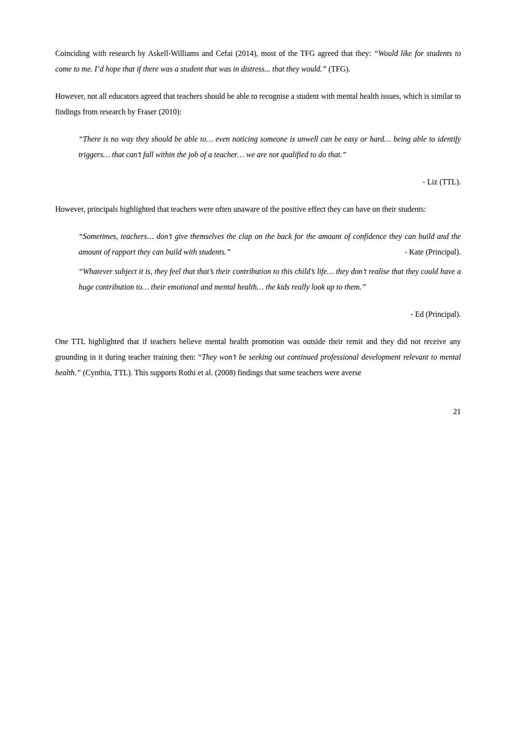Coinciding with research by Askell-Williams and Cefai (2014), most of the TFG agreed that they: “Would like for students to come to me. I’d hope that if there was a student that was in distress... that they would.” (TFG).
However, not all educators agreed that teachers should be able to recognise a student with mental health issues, which is similar to findings from research by Fraser (2010):
“There is no way they should be able to… even noticing someone is unwell can be easy or hard… being able to identify triggers… that can’t fall within the job of a teacher… we are not qualified to do that.”
- Liz (TTL).
However, principals highlighted that teachers were often unaware of the positive effect they can have on their students:
“Sometimes, teachers… don’t give themselves the clap on the back for the amount of confidence they can build and the amount of rapport they can build with students.” - Kate (Principal).
“Whatever subject it is, they feel that that’s their contribution to this child’s life… they don’t realise that they could have a huge contribution to… their emotional and mental health… the kids really look up to them.”
- Ed (Principal).
One TTL highlighted that if teachers believe mental health promotion was outside their remit and they did not receive any grounding in it during teacher training then: “They won’t be seeking out continued professional development relevant to mental health.” (Cynthia, TTL). This supports Rothi et al. (2008) findings that some teachers were averse
21